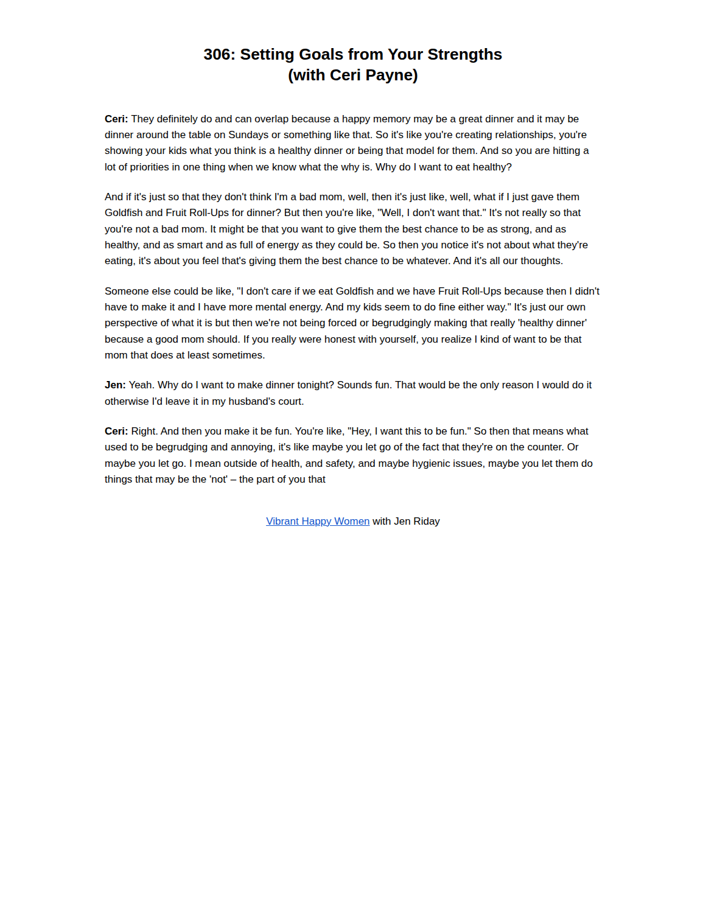306: Setting Goals from Your Strengths
(with Ceri Payne)
Ceri: They definitely do and can overlap because a happy memory may be a great dinner and it may be dinner around the table on Sundays or something like that. So it's like you're creating relationships, you're showing your kids what you think is a healthy dinner or being that model for them. And so you are hitting a lot of priorities in one thing when we know what the why is. Why do I want to eat healthy?
And if it's just so that they don't think I'm a bad mom, well, then it's just like, well, what if I just gave them Goldfish and Fruit Roll-Ups for dinner? But then you're like, "Well, I don't want that." It's not really so that you're not a bad mom. It might be that you want to give them the best chance to be as strong, and as healthy, and as smart and as full of energy as they could be. So then you notice it's not about what they're eating, it's about you feel that's giving them the best chance to be whatever. And it's all our thoughts.
Someone else could be like, "I don't care if we eat Goldfish and we have Fruit Roll-Ups because then I didn't have to make it and I have more mental energy. And my kids seem to do fine either way." It's just our own perspective of what it is but then we're not being forced or begrudgingly making that really 'healthy dinner' because a good mom should. If you really were honest with yourself, you realize I kind of want to be that mom that does at least sometimes.
Jen: Yeah. Why do I want to make dinner tonight? Sounds fun. That would be the only reason I would do it otherwise I'd leave it in my husband's court.
Ceri: Right. And then you make it be fun. You're like, "Hey, I want this to be fun." So then that means what used to be begrudging and annoying, it's like maybe you let go of the fact that they're on the counter. Or maybe you let go. I mean outside of health, and safety, and maybe hygienic issues, maybe you let them do things that may be the 'not' – the part of you that
Vibrant Happy Women with Jen Riday